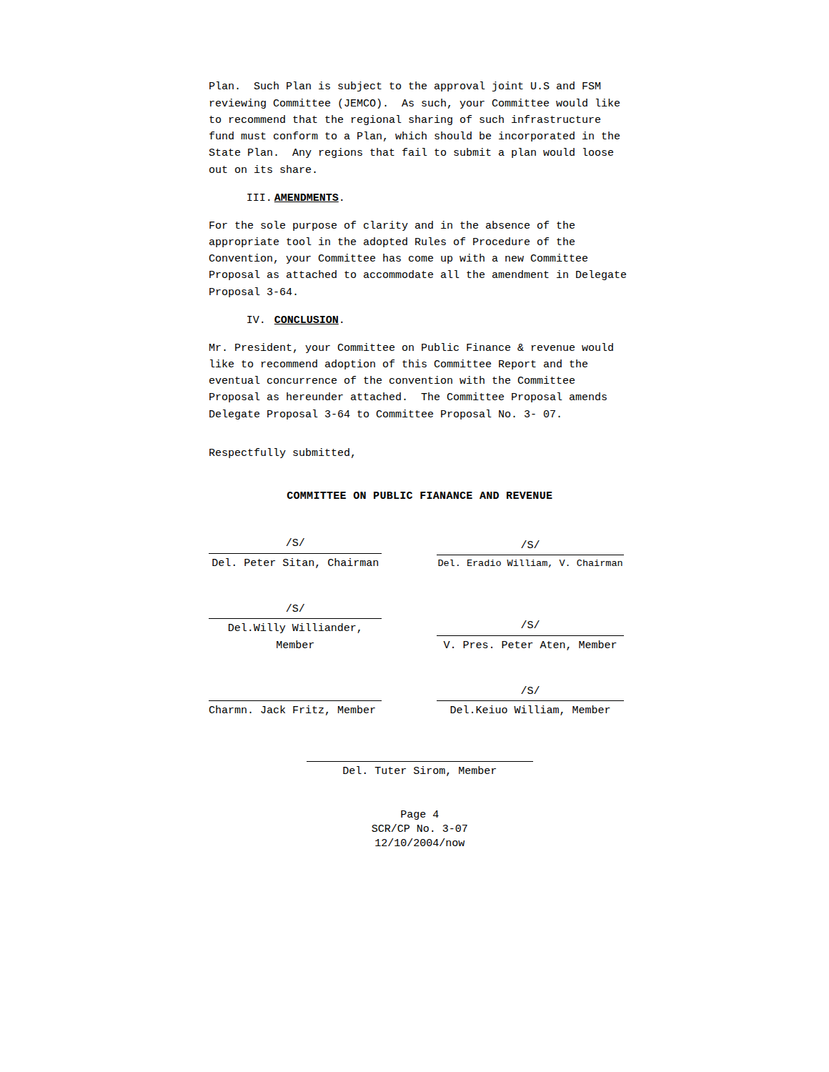Plan. Such Plan is subject to the approval joint U.S and FSM reviewing Committee (JEMCO). As such, your Committee would like to recommend that the regional sharing of such infrastructure fund must conform to a Plan, which should be incorporated in the State Plan. Any regions that fail to submit a plan would loose out on its share.
III. AMENDMENTS.
For the sole purpose of clarity and in the absence of the appropriate tool in the adopted Rules of Procedure of the Convention, your Committee has come up with a new Committee Proposal as attached to accommodate all the amendment in Delegate Proposal 3-64.
IV. CONCLUSION.
Mr. President, your Committee on Public Finance & revenue would like to recommend adoption of this Committee Report and the eventual concurrence of the convention with the Committee Proposal as hereunder attached. The Committee Proposal amends Delegate Proposal 3-64 to Committee Proposal No. 3- 07.
Respectfully submitted,
COMMITTEE ON PUBLIC FIANANCE AND REVENUE
| /S/ Del. Peter Sitan, Chairman | /S/ Del. Eradio William, V. Chairman |
| /S/ Del.Willy Williander, Member | /S/ V. Pres. Peter Aten, Member |
| Charmn. Jack Fritz, Member | /S/ Del.Keiuo William, Member |
Del. Tuter Sirom, Member
Page 4
SCR/CP No. 3-07
12/10/2004/now